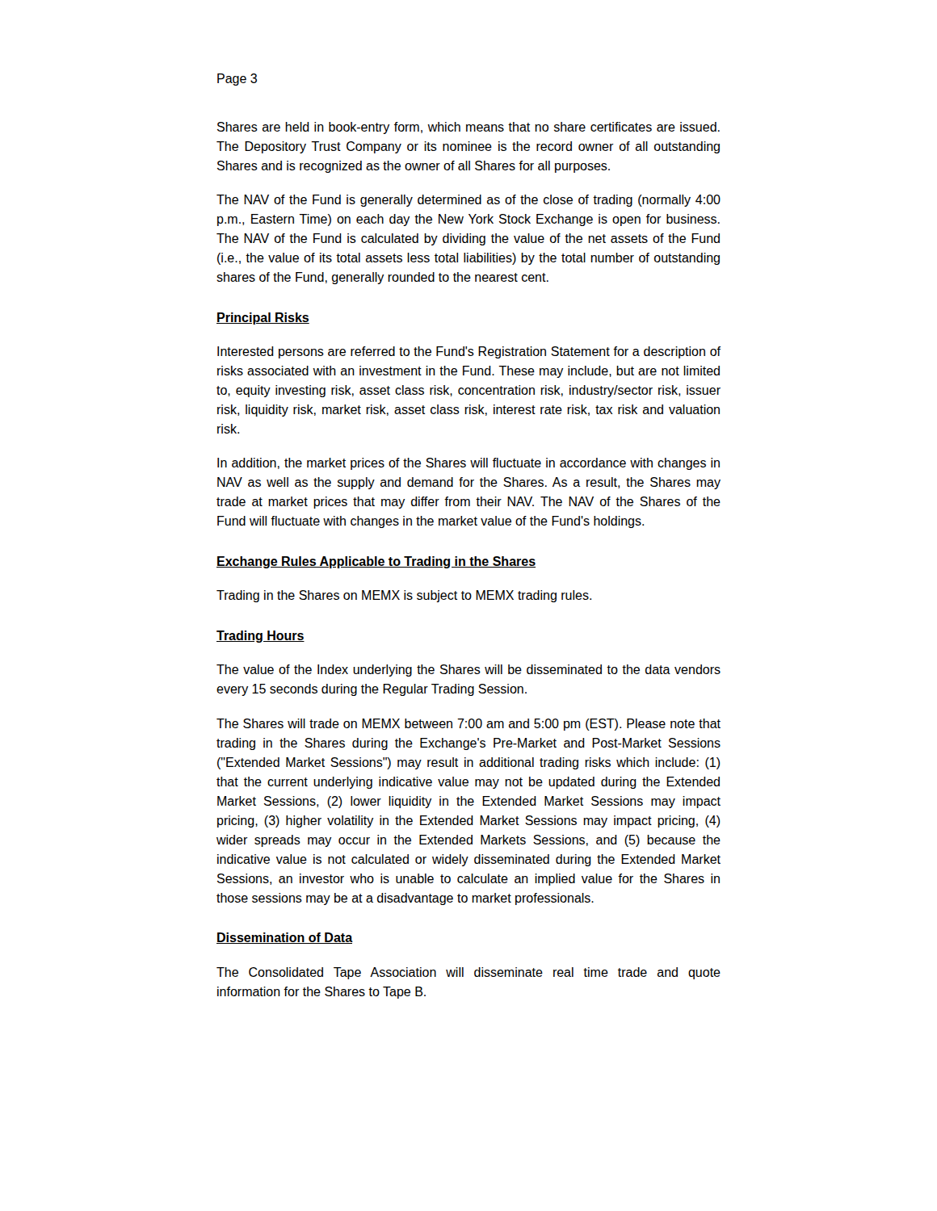Page 3
Shares are held in book-entry form, which means that no share certificates are issued. The Depository Trust Company or its nominee is the record owner of all outstanding Shares and is recognized as the owner of all Shares for all purposes.
The NAV of the Fund is generally determined as of the close of trading (normally 4:00 p.m., Eastern Time) on each day the New York Stock Exchange is open for business. The NAV of the Fund is calculated by dividing the value of the net assets of the Fund (i.e., the value of its total assets less total liabilities) by the total number of outstanding shares of the Fund, generally rounded to the nearest cent.
Principal Risks
Interested persons are referred to the Fund's Registration Statement for a description of risks associated with an investment in the Fund. These may include, but are not limited to, equity investing risk, asset class risk, concentration risk, industry/sector risk, issuer risk, liquidity risk, market risk, asset class risk, interest rate risk, tax risk and valuation risk.
In addition, the market prices of the Shares will fluctuate in accordance with changes in NAV as well as the supply and demand for the Shares. As a result, the Shares may trade at market prices that may differ from their NAV. The NAV of the Shares of the Fund will fluctuate with changes in the market value of the Fund's holdings.
Exchange Rules Applicable to Trading in the Shares
Trading in the Shares on MEMX is subject to MEMX trading rules.
Trading Hours
The value of the Index underlying the Shares will be disseminated to the data vendors every 15 seconds during the Regular Trading Session.
The Shares will trade on MEMX between 7:00 am and 5:00 pm (EST). Please note that trading in the Shares during the Exchange's Pre-Market and Post-Market Sessions ("Extended Market Sessions") may result in additional trading risks which include: (1) that the current underlying indicative value may not be updated during the Extended Market Sessions, (2) lower liquidity in the Extended Market Sessions may impact pricing, (3) higher volatility in the Extended Market Sessions may impact pricing, (4) wider spreads may occur in the Extended Markets Sessions, and (5) because the indicative value is not calculated or widely disseminated during the Extended Market Sessions, an investor who is unable to calculate an implied value for the Shares in those sessions may be at a disadvantage to market professionals.
Dissemination of Data
The Consolidated Tape Association will disseminate real time trade and quote information for the Shares to Tape B.